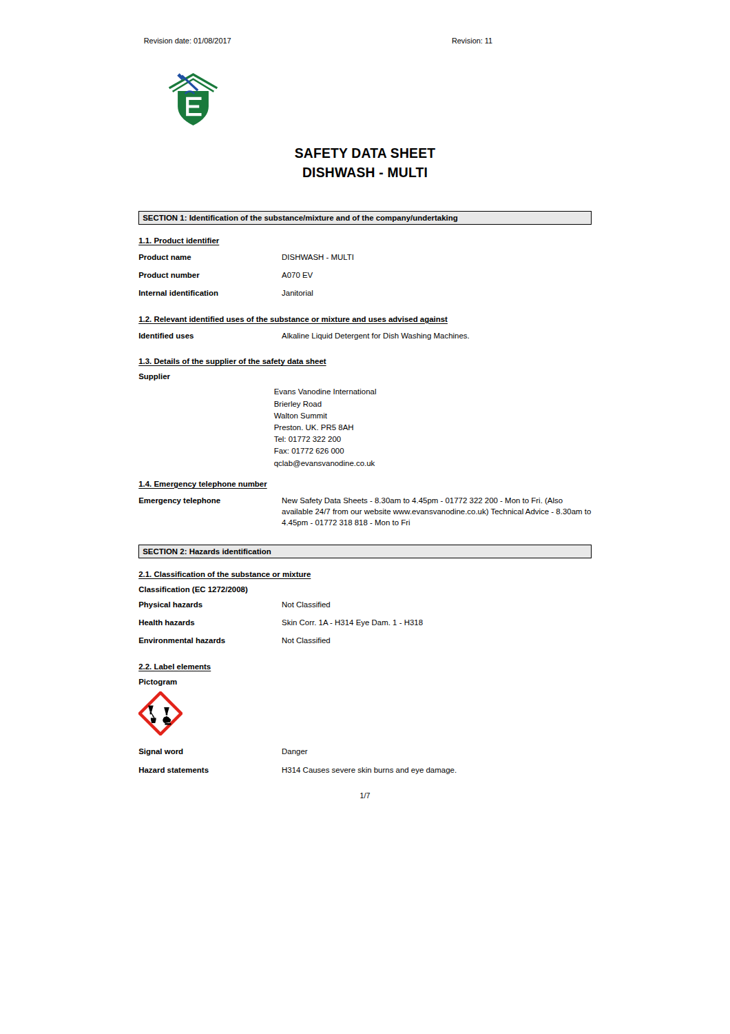Revision date: 01/08/2017
Revision: 11
SAFETY DATA SHEET
DISHWASH - MULTI
SECTION 1: Identification of the substance/mixture and of the company/undertaking
1.1. Product identifier
| Product name | DISHWASH - MULTI |
| Product number | A070 EV |
| Internal identification | Janitorial |
1.2. Relevant identified uses of the substance or mixture and uses advised against
| Identified uses | Alkaline Liquid Detergent for Dish Washing Machines. |
1.3. Details of the supplier of the safety data sheet
Supplier
Evans Vanodine International
Brierley Road
Walton Summit
Preston. UK. PR5 8AH
Tel: 01772 322 200
Fax: 01772 626 000
qclab@evansvanodine.co.uk
1.4. Emergency telephone number
| Emergency telephone | New Safety Data Sheets - 8.30am to 4.45pm - 01772 322 200 - Mon to Fri. (Also available 24/7 from our website www.evansvanodine.co.uk) Technical Advice - 8.30am to 4.45pm - 01772 318 818 - Mon to Fri |
SECTION 2: Hazards identification
2.1. Classification of the substance or mixture
Classification (EC 1272/2008)
| Physical hazards | Not Classified |
| Health hazards | Skin Corr. 1A - H314 Eye Dam. 1 - H318 |
| Environmental hazards | Not Classified |
2.2. Label elements
Pictogram
| Signal word | Danger |
| Hazard statements | H314 Causes severe skin burns and eye damage. |
1/7